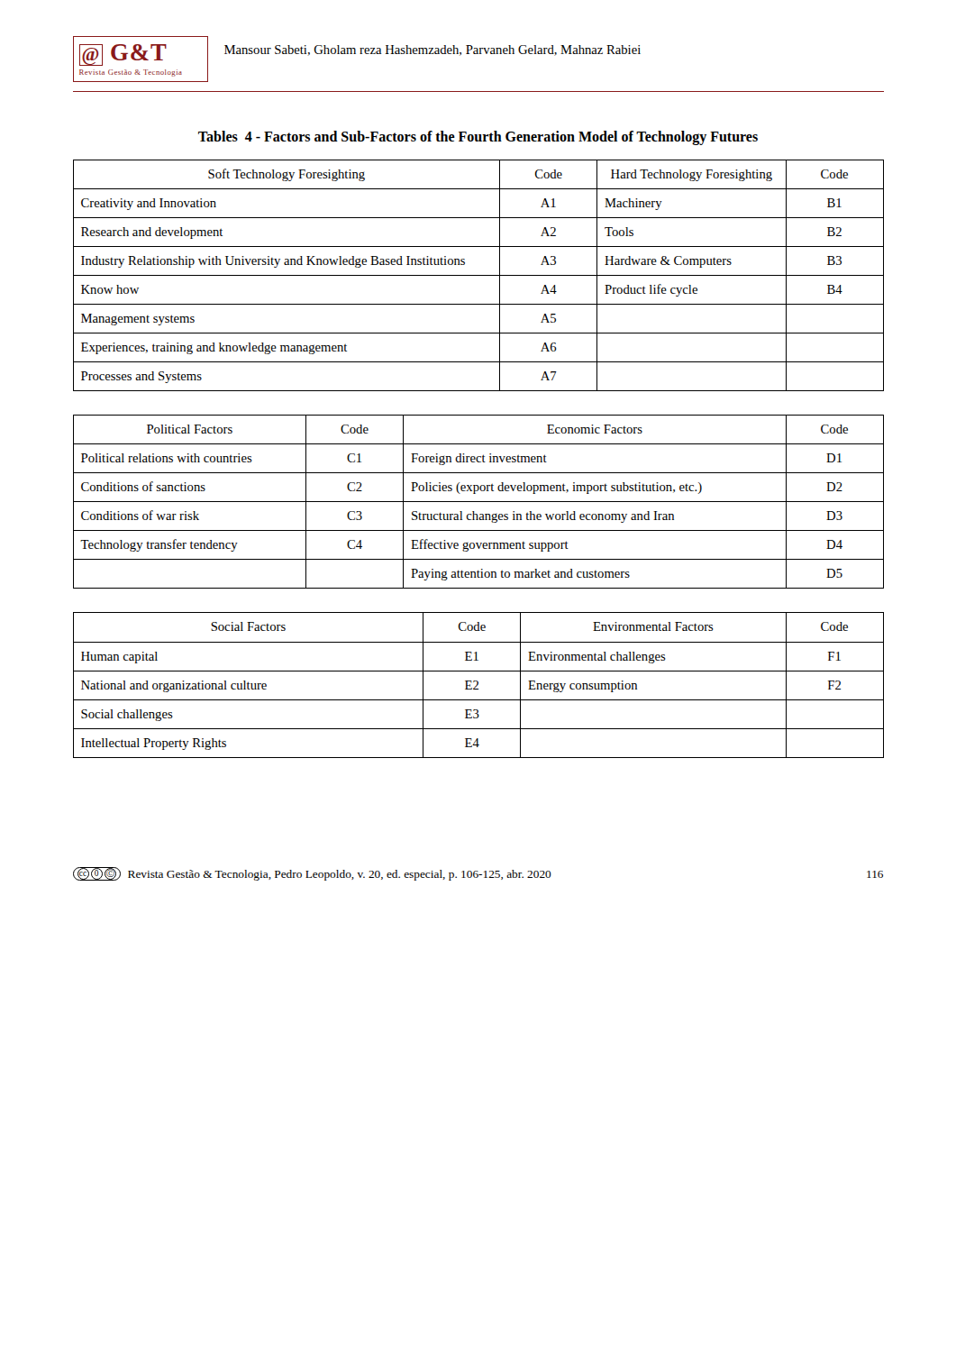@ G&T
Revista Gestão & Tecnologia
Mansour Sabeti, Gholam reza Hashemzadeh, Parvaneh Gelard, Mahnaz Rabiei
Tables 4 - Factors and Sub-Factors of the Fourth Generation Model of Technology Futures
| Soft Technology Foresighting | Code | Hard Technology Foresighting | Code |
| --- | --- | --- | --- |
| Creativity and Innovation | A1 | Machinery | B1 |
| Research and development | A2 | Tools | B2 |
| Industry Relationship with University and Knowledge Based Institutions | A3 | Hardware & Computers | B3 |
| Know how | A4 | Product life cycle | B4 |
| Management systems | A5 | | |
| Experiences, training and knowledge management | A6 | | |
| Processes and Systems | A7 | | |
| Political Factors | Code | Economic Factors | Code |
| --- | --- | --- | --- |
| Political relations with countries | C1 | Foreign direct investment | D1 |
| Conditions of sanctions | C2 | Policies (export development, import substitution, etc.) | D2 |
| Conditions of war risk | C3 | Structural changes in the world economy and Iran | D3 |
| Technology transfer tendency | C4 | Effective government support | D4 |
| | | Paying attention to market and customers | D5 |
| Social Factors | Code | Environmental Factors | Code |
| --- | --- | --- | --- |
| Human capital | E1 | Environmental challenges | F1 |
| National and organizational culture | E2 | Energy consumption | F2 |
| Social challenges | E3 | | |
| Intellectual Property Rights | E4 | | |
cc 0Ⓒ Revista Gestão & Tecnologia, Pedro Leopoldo, v. 20, ed. especial, p. 106-125, abr. 2020 116